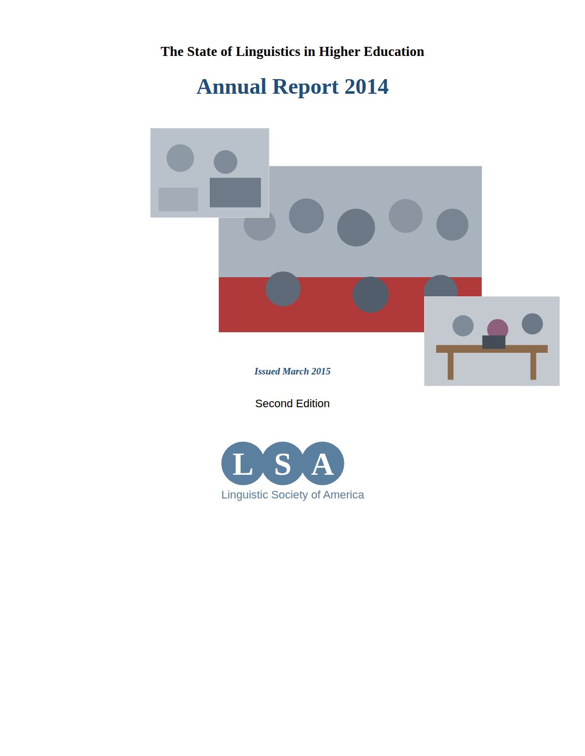The State of Linguistics in Higher Education
Annual Report 2014
Issued March 2015
Second Edition
L S A Linguistic Society of America